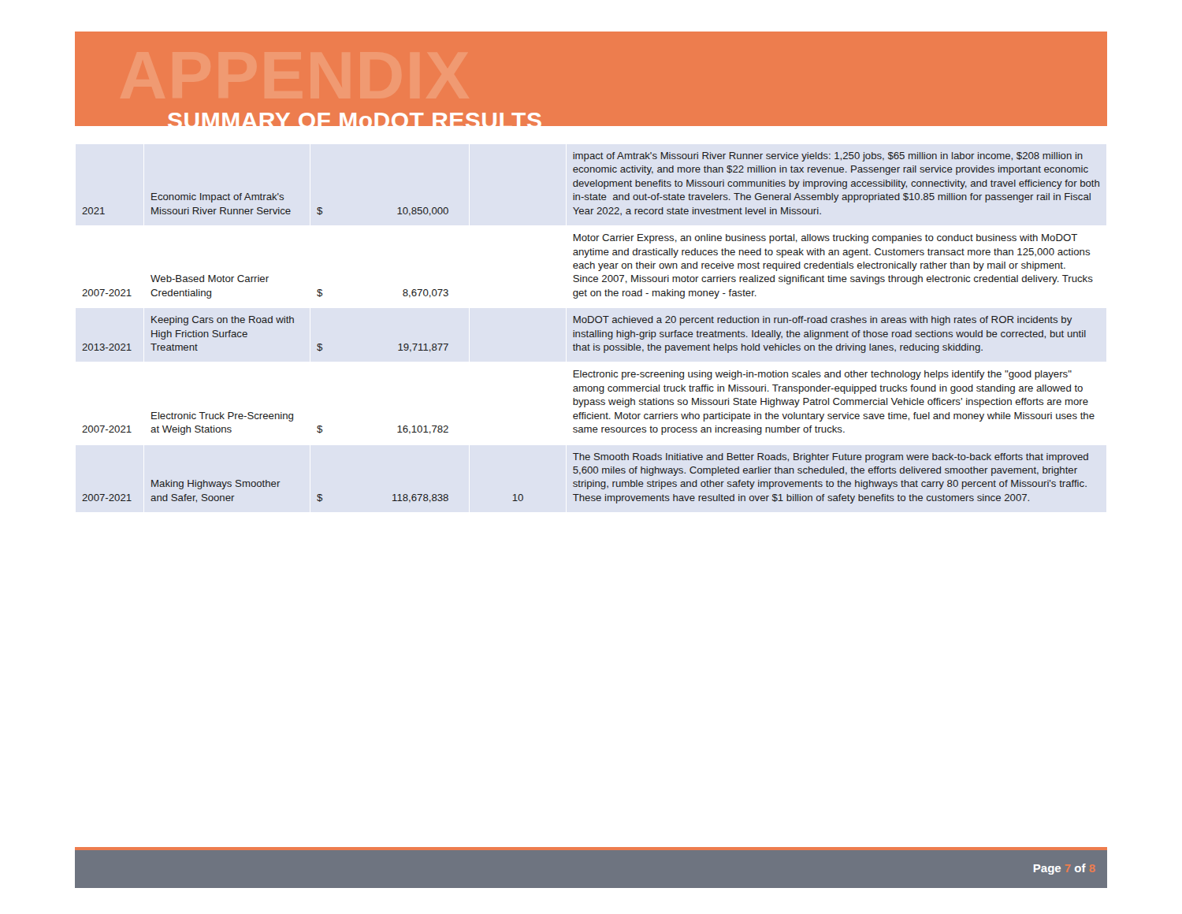APPENDIX
SUMMARY OF MoDOT RESULTS
| 2021 | Economic Impact of Amtrak's Missouri River Runner Service | $ 10,850,000 | | impact of Amtrak's Missouri River Runner service yields: 1,250 jobs, $65 million in labor income, $208 million in economic activity, and more than $22 million in tax revenue. Passenger rail service provides important economic development benefits to Missouri communities by improving accessibility, connectivity, and travel efficiency for both in-state and out-of-state travelers. The General Assembly appropriated $10.85 million for passenger rail in Fiscal Year 2022, a record state investment level in Missouri. |
| 2007-2021 | Web-Based Motor Carrier Credentialing | $ 8,670,073 | | Motor Carrier Express, an online business portal, allows trucking companies to conduct business with MoDOT anytime and drastically reduces the need to speak with an agent. Customers transact more than 125,000 actions each year on their own and receive most required credentials electronically rather than by mail or shipment. Since 2007, Missouri motor carriers realized significant time savings through electronic credential delivery. Trucks get on the road - making money - faster. |
| 2013-2021 | Keeping Cars on the Road with High Friction Surface Treatment | $ 19,711,877 | | MoDOT achieved a 20 percent reduction in run-off-road crashes in areas with high rates of ROR incidents by installing high-grip surface treatments. Ideally, the alignment of those road sections would be corrected, but until that is possible, the pavement helps hold vehicles on the driving lanes, reducing skidding. |
| 2007-2021 | Electronic Truck Pre-Screening at Weigh Stations | $ 16,101,782 | | Electronic pre-screening using weigh-in-motion scales and other technology helps identify the "good players" among commercial truck traffic in Missouri. Transponder-equipped trucks found in good standing are allowed to bypass weigh stations so Missouri State Highway Patrol Commercial Vehicle officers' inspection efforts are more efficient. Motor carriers who participate in the voluntary service save time, fuel and money while Missouri uses the same resources to process an increasing number of trucks. |
| 2007-2021 | Making Highways Smoother and Safer, Sooner | $ 118,678,838 | 10 | The Smooth Roads Initiative and Better Roads, Brighter Future program were back-to-back efforts that improved 5,600 miles of highways. Completed earlier than scheduled, the efforts delivered smoother pavement, brighter striping, rumble stripes and other safety improvements to the highways that carry 80 percent of Missouri's traffic. These improvements have resulted in over $1 billion of safety benefits to the customers since 2007. |
Page 7 of 8